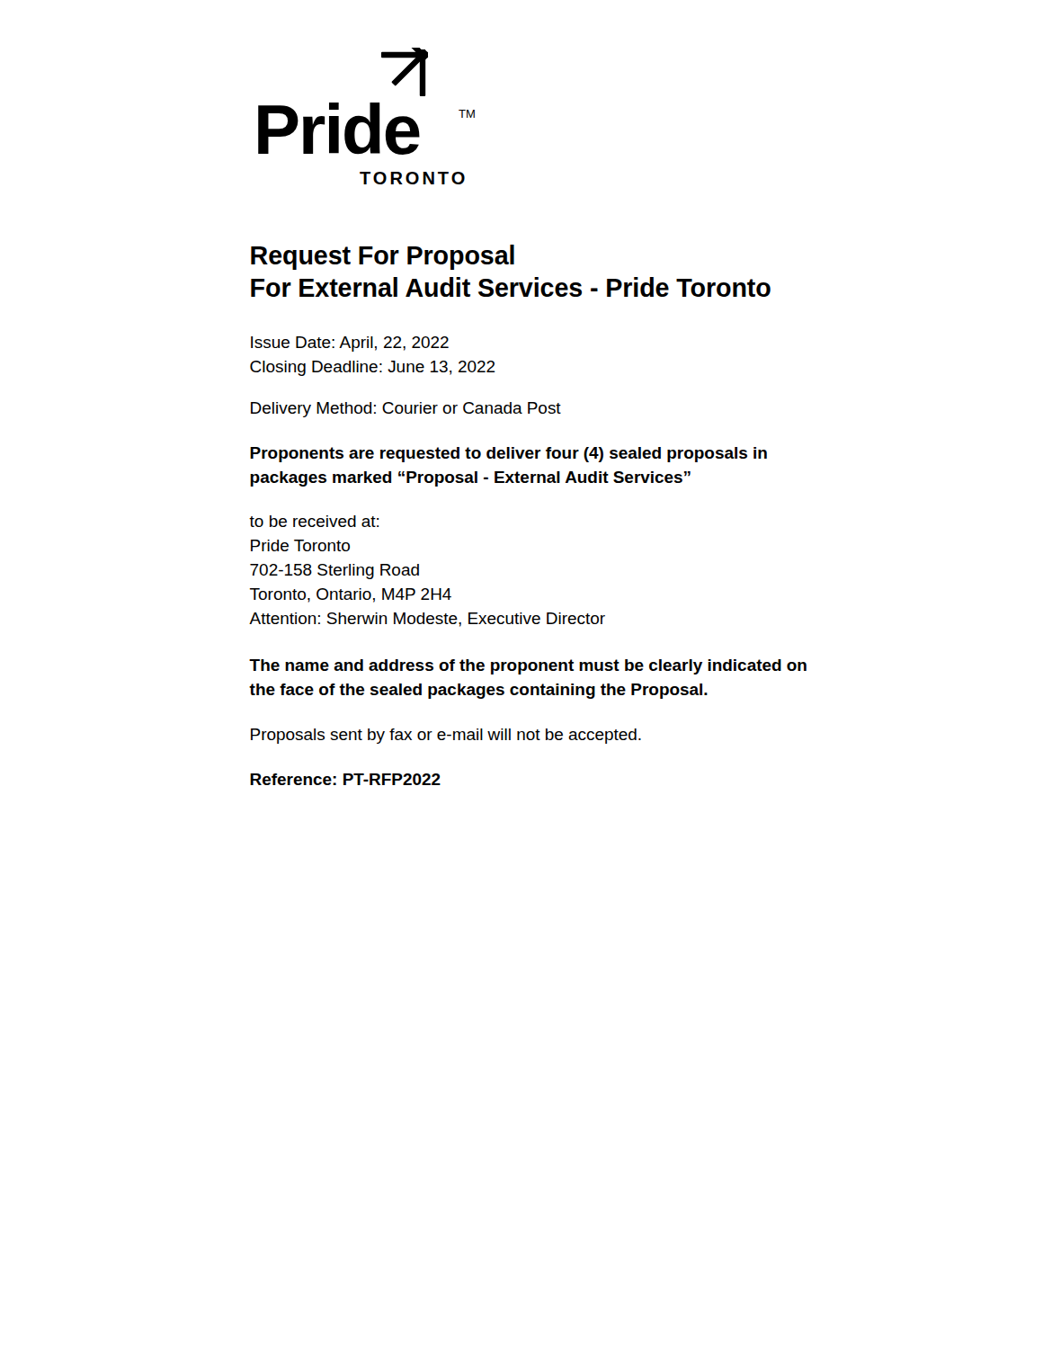Pride TM TORONTO
Request For Proposal
For External Audit Services - Pride Toronto
Issue Date: April, 22, 2022
Closing Deadline: June 13, 2022
Delivery Method: Courier or Canada Post
Proponents are requested to deliver four (4) sealed proposals in packages marked “Proposal - External Audit Services”
to be received at:
Pride Toronto
702-158 Sterling Road
Toronto, Ontario, M4P 2H4
Attention: Sherwin Modeste, Executive Director
The name and address of the proponent must be clearly indicated on the face of the sealed packages containing the Proposal.
Proposals sent by fax or e-mail will not be accepted.
Reference: PT-RFP2022